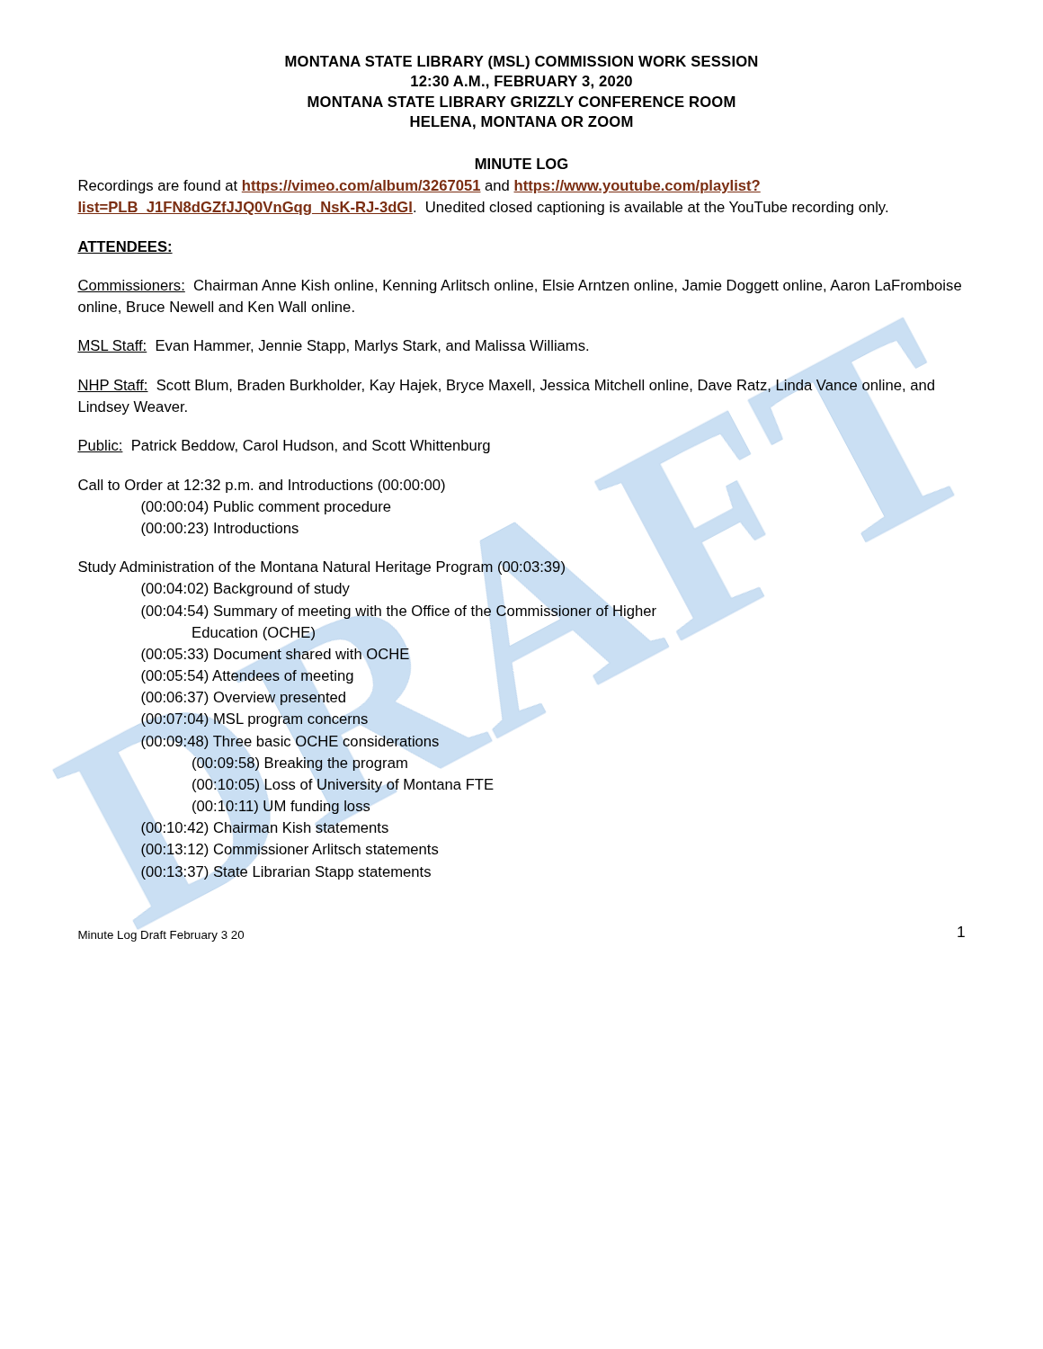DRAFT
MONTANA STATE LIBRARY (MSL) COMMISSION WORK SESSION
12:30 A.M., FEBRUARY 3, 2020
MONTANA STATE LIBRARY GRIZZLY CONFERENCE ROOM
HELENA, MONTANA OR ZOOM
MINUTE LOG
Recordings are found at https://vimeo.com/album/3267051 and https://www.youtube.com/playlist?list=PLB_J1FN8dGZfJJQ0VnGqg_NsK-RJ-3dGl. Unedited closed captioning is available at the YouTube recording only.
ATTENDEES:
Commissioners: Chairman Anne Kish online, Kenning Arlitsch online, Elsie Arntzen online, Jamie Doggett online, Aaron LaFromboise online, Bruce Newell and Ken Wall online.
MSL Staff: Evan Hammer, Jennie Stapp, Marlys Stark, and Malissa Williams.
NHP Staff: Scott Blum, Braden Burkholder, Kay Hajek, Bryce Maxell, Jessica Mitchell online, Dave Ratz, Linda Vance online, and Lindsey Weaver.
Public: Patrick Beddow, Carol Hudson, and Scott Whittenburg
Call to Order at 12:32 p.m. and Introductions (00:00:00)
(00:00:04) Public comment procedure
(00:00:23) Introductions
Study Administration of the Montana Natural Heritage Program (00:03:39)
(00:04:02) Background of study
(00:04:54) Summary of meeting with the Office of the Commissioner of Higher
Education (OCHE)
(00:05:33) Document shared with OCHE
(00:05:54) Attendees of meeting
(00:06:37) Overview presented
(00:07:04) MSL program concerns
(00:09:48) Three basic OCHE considerations
(00:09:58) Breaking the program
(00:10:05) Loss of University of Montana FTE
(00:10:11) UM funding loss
(00:10:42) Chairman Kish statements
(00:13:12) Commissioner Arlitsch statements
(00:13:37) State Librarian Stapp statements
Minute Log Draft February 3 20 1